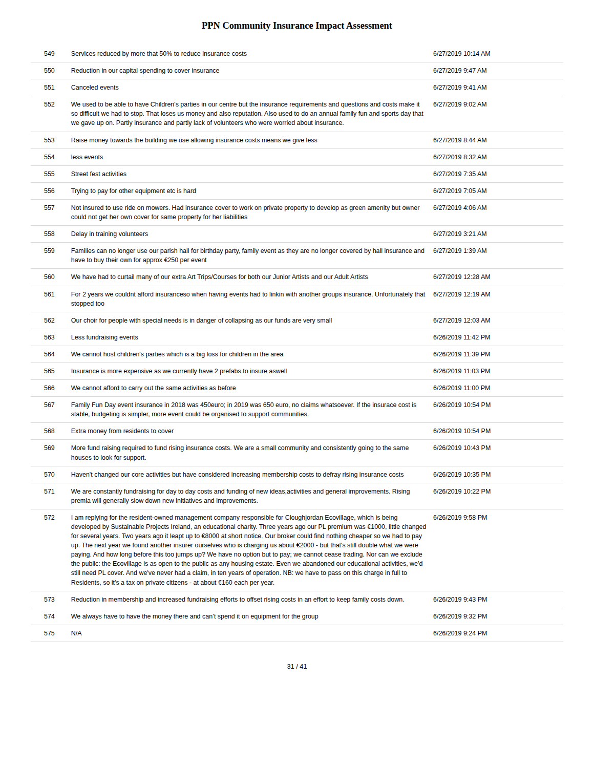PPN Community Insurance Impact Assessment
| 549 | Services reduced by more that 50% to reduce insurance costs | 6/27/2019 10:14 AM |
| 550 | Reduction in our capital spending to cover insurance | 6/27/2019 9:47 AM |
| 551 | Canceled events | 6/27/2019 9:41 AM |
| 552 | We used to be able to have Children's parties in our centre but the insurance requirements and questions and costs make it so difficult we had to stop. That loses us money and also reputation. Also used to do an annual family fun and sports day that we gave up on. Partly insurance and partly lack of volunteers who were worried about insurance. | 6/27/2019 9:02 AM |
| 553 | Raise money towards the building we use allowing insurance costs means we give less | 6/27/2019 8:44 AM |
| 554 | less events | 6/27/2019 8:32 AM |
| 555 | Street fest activities | 6/27/2019 7:35 AM |
| 556 | Trying to pay for other equipment etc is hard | 6/27/2019 7:05 AM |
| 557 | Not insured to use ride on mowers. Had insurance cover to work on private property to develop as green amenity but owner could not get her own cover for same property for her liabilities | 6/27/2019 4:06 AM |
| 558 | Delay in training volunteers | 6/27/2019 3:21 AM |
| 559 | Families can no longer use our parish hall for birthday party, family event as they are no longer covered by hall insurance and have to buy their own for approx €250 per event | 6/27/2019 1:39 AM |
| 560 | We have had to curtail many of our extra Art Trips/Courses for both our Junior Artists and our Adult Artists | 6/27/2019 12:28 AM |
| 561 | For 2 years we couldnt afford insuranceso when having events had to linkin with another groups insurance. Unfortunately that stopped too | 6/27/2019 12:19 AM |
| 562 | Our choir for people with special needs is in danger of collapsing as our funds are very small | 6/27/2019 12:03 AM |
| 563 | Less fundraising events | 6/26/2019 11:42 PM |
| 564 | We cannot host children's parties which is a big loss for children in the area | 6/26/2019 11:39 PM |
| 565 | Insurance is more expensive as we currently have 2 prefabs to insure aswell | 6/26/2019 11:03 PM |
| 566 | We cannot afford to carry out the same activities as before | 6/26/2019 11:00 PM |
| 567 | Family Fun Day event insurance in 2018 was 450euro; in 2019 was 650 euro, no claims whatsoever. If the insurace cost is stable, budgeting is simpler, more event could be organised to support communities. | 6/26/2019 10:54 PM |
| 568 | Extra money from residents to cover | 6/26/2019 10:54 PM |
| 569 | More fund raising required to fund rising insurance costs. We are a small community and consistently going to the same houses to look for support. | 6/26/2019 10:43 PM |
| 570 | Haven't changed our core activities but have considered increasing membership costs to defray rising insurance costs | 6/26/2019 10:35 PM |
| 571 | We are constantly fundraising for day to day costs and funding of new ideas,activities and general improvements. Rising premia will generally slow down new initiatives and improvements. | 6/26/2019 10:22 PM |
| 572 | I am replying for the resident-owned management company responsible for Cloughjordan Ecovillage, which is being developed by Sustainable Projects Ireland, an educational charity. Three years ago our PL premium was €1000, little changed for several years. Two years ago it leapt up to €8000 at short notice. Our broker could find nothing cheaper so we had to pay up. The next year we found another insurer ourselves who is charging us about €2000 - but that's still double what we were paying. And how long before this too jumps up? We have no option but to pay; we cannot cease trading. Nor can we exclude the public: the Ecovillage is as open to the public as any housing estate. Even we abandoned our educational activities, we'd still need PL cover. And we've never had a claim, in ten years of operation. NB: we have to pass on this charge in full to Residents, so it's a tax on private citizens - at about €160 each per year. | 6/26/2019 9:58 PM |
| 573 | Reduction in membership and increased fundraising efforts to offset rising costs in an effort to keep family costs down. | 6/26/2019 9:43 PM |
| 574 | We always have to have the money there and can’t spend it on equipment for the group | 6/26/2019 9:32 PM |
| 575 | N/A | 6/26/2019 9:24 PM |
31 / 41